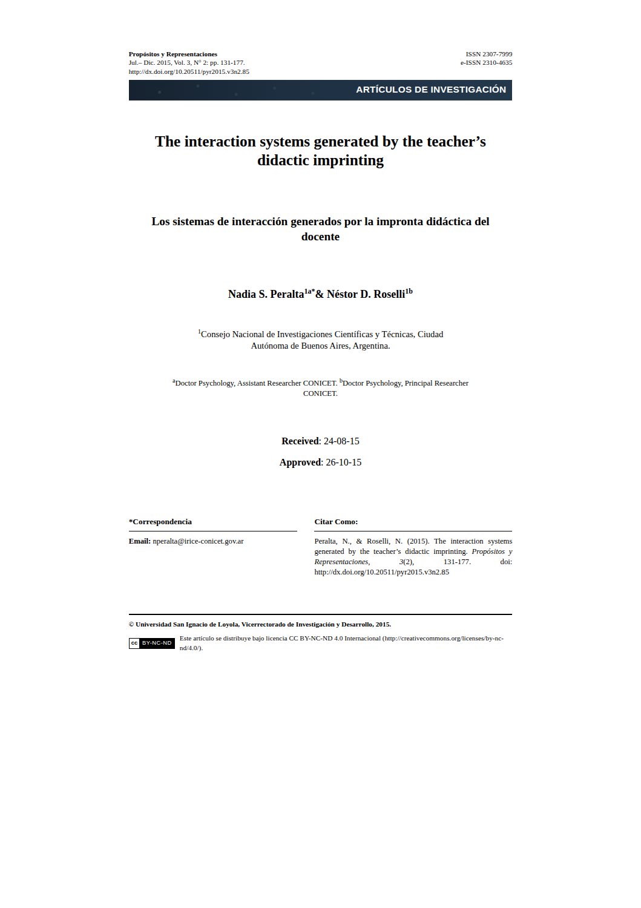Propósitos y Representaciones
Jul.– Dic. 2015, Vol. 3, N° 2: pp. 131-177.
http://dx.doi.org/10.20511/pyr2015.v3n2.85
ISSN 2307-7999
e-ISSN 2310-4635
ARTÍCULOS DE INVESTIGACIÓN
The interaction systems generated by the teacher’s didactic imprinting
Los sistemas de interacción generados por la impronta didáctica del docente
Nadia S. Peralta1a*& Néstor D. Roselli1b
1Consejo Nacional de Investigaciones Científicas y Técnicas, Ciudad Autónoma de Buenos Aires, Argentina.
aDoctor Psychology, Assistant Researcher CONICET. bDoctor Psychology, Principal Researcher CONICET.
Received: 24-08-15
Approved: 26-10-15
*Correspondencia
Email: nperalta@irice-conicet.gov.ar
Citar Como:
Peralta, N., & Roselli, N. (2015). The interaction systems generated by the teacher’s didactic imprinting. Propósitos y Representaciones, 3(2), 131-177. doi: http://dx.doi.org/10.20511/pyr2015.v3n2.85
© Universidad San Ignacio de Loyola, Vicerrectorado de Investigación y Desarrollo, 2015.
cc BY-NC-ND
Este artículo se distribuye bajo licencia CC BY-NC-ND 4.0 Internacional (http://creativecommons.org/licenses/by-nc-nd/4.0/).